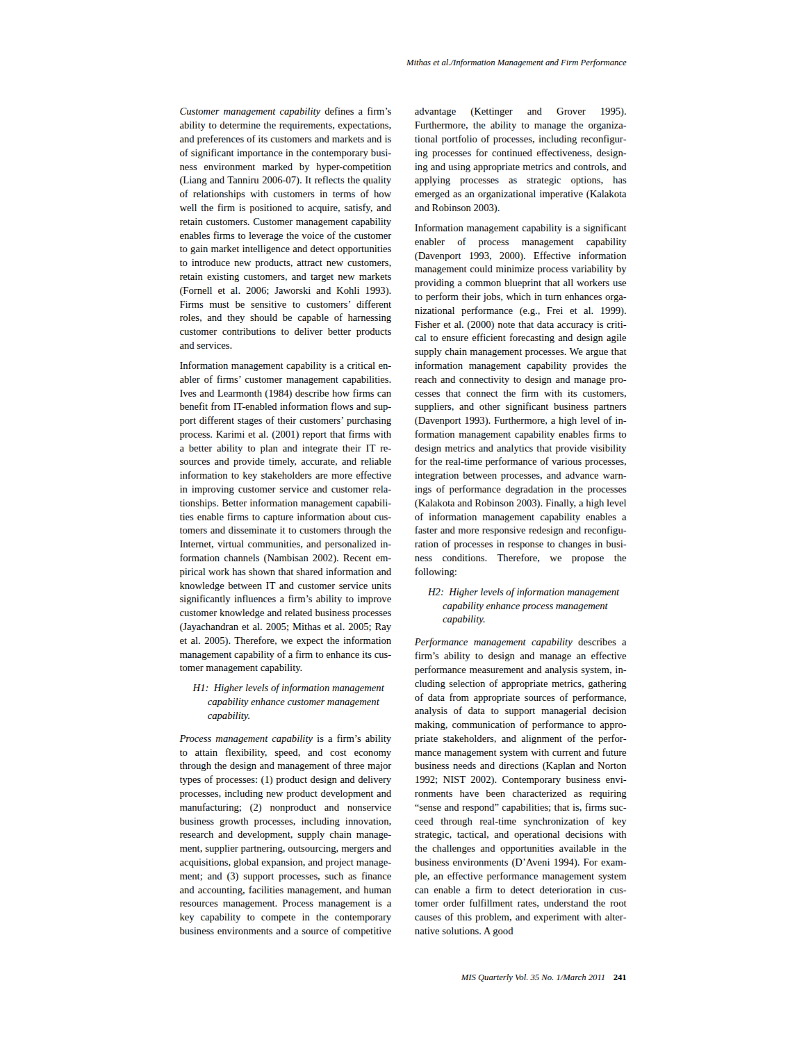Mithas et al./Information Management and Firm Performance
Customer management capability defines a firm’s ability to determine the requirements, expectations, and preferences of its customers and markets and is of significant importance in the contemporary business environment marked by hyper-competition (Liang and Tanniru 2006-07). It reflects the quality of relationships with customers in terms of how well the firm is positioned to acquire, satisfy, and retain customers. Customer management capability enables firms to leverage the voice of the customer to gain market intelligence and detect opportunities to introduce new products, attract new customers, retain existing customers, and target new markets (Fornell et al. 2006; Jaworski and Kohli 1993). Firms must be sensitive to customers’ different roles, and they should be capable of harnessing customer contributions to deliver better products and services.
Information management capability is a critical enabler of firms’ customer management capabilities. Ives and Learmonth (1984) describe how firms can benefit from IT-enabled information flows and support different stages of their customers’ purchasing process. Karimi et al. (2001) report that firms with a better ability to plan and integrate their IT resources and provide timely, accurate, and reliable information to key stakeholders are more effective in improving customer service and customer relationships. Better information management capabilities enable firms to capture information about customers and disseminate it to customers through the Internet, virtual communities, and personalized information channels (Nambisan 2002). Recent empirical work has shown that shared information and knowledge between IT and customer service units significantly influences a firm’s ability to improve customer knowledge and related business processes (Jayachandran et al. 2005; Mithas et al. 2005; Ray et al. 2005). Therefore, we expect the information management capability of a firm to enhance its customer management capability.
H1: Higher levels of information management capability enhance customer management capability.
Process management capability is a firm’s ability to attain flexibility, speed, and cost economy through the design and management of three major types of processes: (1) product design and delivery processes, including new product development and manufacturing; (2) nonproduct and nonservice business growth processes, including innovation, research and development, supply chain management, supplier partnering, outsourcing, mergers and acquisitions, global expansion, and project management; and (3) support processes, such as finance and accounting, facilities management, and human resources management. Process management is a key capability to compete in the contemporary business environments and a source of competitive advantage (Kettinger and Grover 1995). Furthermore, the ability to manage the organizational portfolio of processes, including reconfiguring processes for continued effectiveness, designing and using appropriate metrics and controls, and applying processes as strategic options, has emerged as an organizational imperative (Kalakota and Robinson 2003).
Information management capability is a significant enabler of process management capability (Davenport 1993, 2000). Effective information management could minimize process variability by providing a common blueprint that all workers use to perform their jobs, which in turn enhances organizational performance (e.g., Frei et al. 1999). Fisher et al. (2000) note that data accuracy is critical to ensure efficient forecasting and design agile supply chain management processes. We argue that information management capability provides the reach and connectivity to design and manage processes that connect the firm with its customers, suppliers, and other significant business partners (Davenport 1993). Furthermore, a high level of information management capability enables firms to design metrics and analytics that provide visibility for the real-time performance of various processes, integration between processes, and advance warnings of performance degradation in the processes (Kalakota and Robinson 2003). Finally, a high level of information management capability enables a faster and more responsive redesign and reconfiguration of processes in response to changes in business conditions. Therefore, we propose the following:
H2: Higher levels of information management capability enhance process management capability.
Performance management capability describes a firm’s ability to design and manage an effective performance measurement and analysis system, including selection of appropriate metrics, gathering of data from appropriate sources of performance, analysis of data to support managerial decision making, communication of performance to appropriate stakeholders, and alignment of the performance management system with current and future business needs and directions (Kaplan and Norton 1992; NIST 2002). Contemporary business environments have been characterized as requiring “sense and respond” capabilities; that is, firms succeed through real-time synchronization of key strategic, tactical, and operational decisions with the challenges and opportunities available in the business environments (D’Aveni 1994). For example, an effective performance management system can enable a firm to detect deterioration in customer order fulfillment rates, understand the root causes of this problem, and experiment with alternative solutions. A good
MIS Quarterly Vol. 35 No. 1/March 2011241